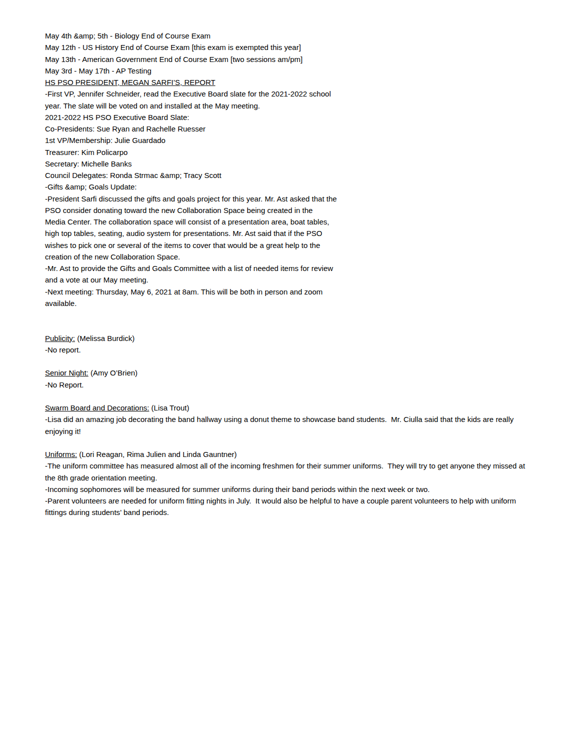May 4th &amp; 5th - Biology End of Course Exam
May 12th - US History End of Course Exam [this exam is exempted this year]
May 13th - American Government End of Course Exam [two sessions am/pm]
May 3rd - May 17th - AP Testing
HS PSO PRESIDENT, MEGAN SARFI’S, REPORT
-First VP, Jennifer Schneider, read the Executive Board slate for the 2021-2022 school
year. The slate will be voted on and installed at the May meeting.
2021-2022 HS PSO Executive Board Slate:
Co-Presidents: Sue Ryan and Rachelle Ruesser
1st VP/Membership: Julie Guardado
Treasurer: Kim Policarpo
Secretary: Michelle Banks
Council Delegates: Ronda Strmac &amp; Tracy Scott
-Gifts &amp; Goals Update:
-President Sarfi discussed the gifts and goals project for this year. Mr. Ast asked that the
PSO consider donating toward the new Collaboration Space being created in the
Media Center. The collaboration space will consist of a presentation area, boat tables,
high top tables, seating, audio system for presentations. Mr. Ast said that if the PSO
wishes to pick one or several of the items to cover that would be a great help to the
creation of the new Collaboration Space.
-Mr. Ast to provide the Gifts and Goals Committee with a list of needed items for review
and a vote at our May meeting.
-Next meeting: Thursday, May 6, 2021 at 8am. This will be both in person and zoom
available.
Publicity: (Melissa Burdick)
-No report.
Senior Night: (Amy O’Brien)
-No Report.
Swarm Board and Decorations: (Lisa Trout)
-Lisa did an amazing job decorating the band hallway using a donut theme to showcase band students. Mr. Ciulla said that the kids are really enjoying it!
Uniforms: (Lori Reagan, Rima Julien and Linda Gauntner)
-The uniform committee has measured almost all of the incoming freshmen for their summer uniforms. They will try to get anyone they missed at the 8th grade orientation meeting.
-Incoming sophomores will be measured for summer uniforms during their band periods within the next week or two.
-Parent volunteers are needed for uniform fitting nights in July. It would also be helpful to have a couple parent volunteers to help with uniform fittings during students’ band periods.